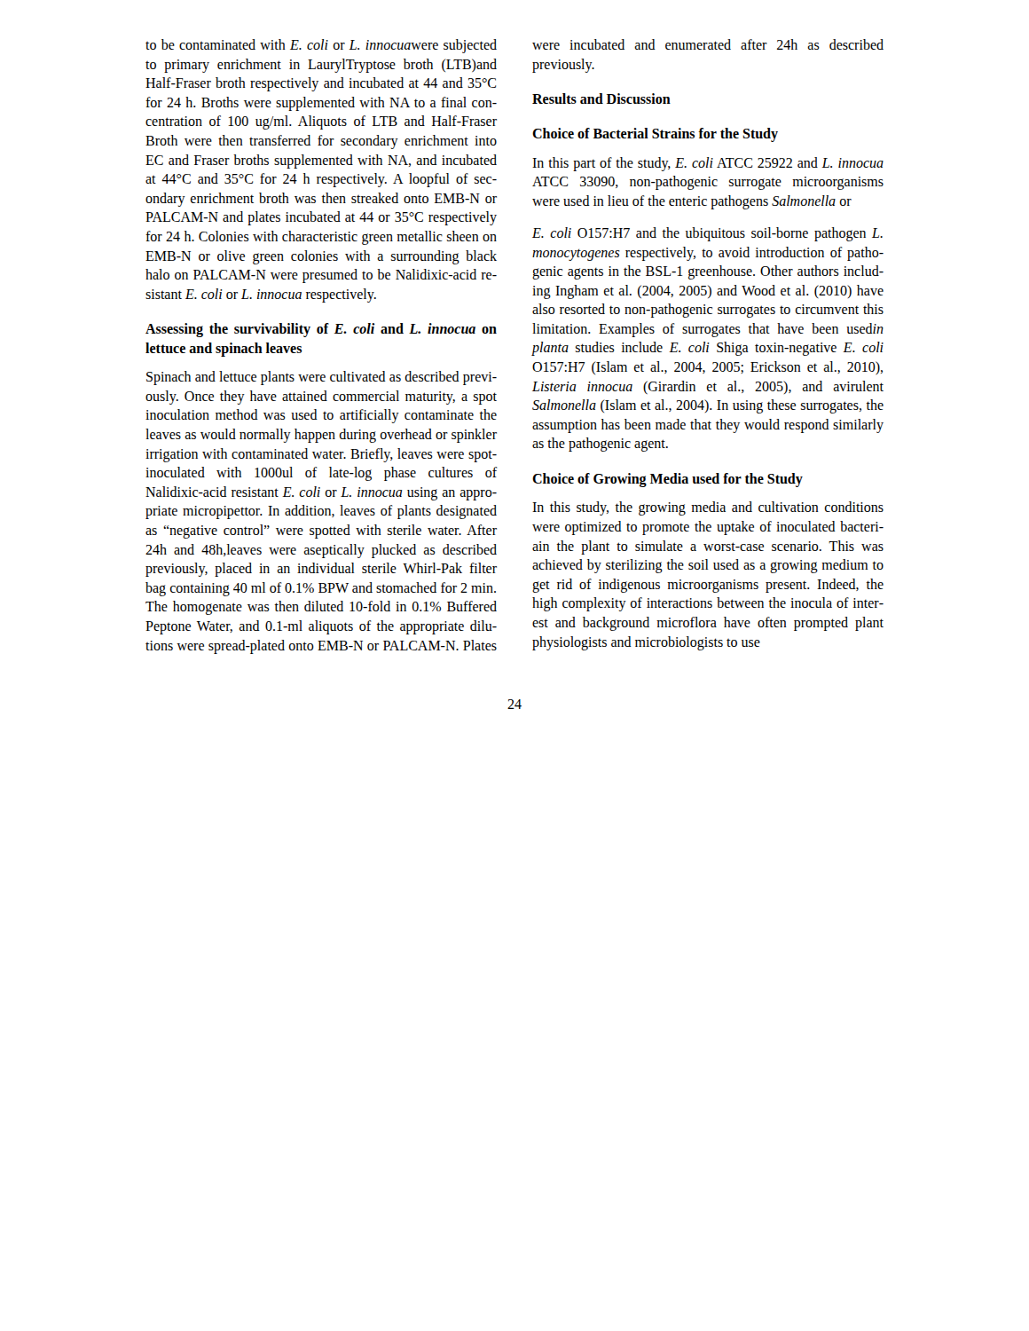to be contaminated with E. coli or L. innocuawere subjected to primary enrichment in LaurylTryptose broth (LTB)and Half-Fraser broth respectively and incubated at 44 and 35°C for 24 h. Broths were supplemented with NA to a final concentration of 100 ug/ml. Aliquots of LTB and Half-Fraser Broth were then transferred for secondary enrichment into EC and Fraser broths supplemented with NA, and incubated at 44°C and 35°C for 24 h respectively. A loopful of secondary enrichment broth was then streaked onto EMB-N or PALCAM-N and plates incubated at 44 or 35°C respectively for 24 h. Colonies with characteristic green metallic sheen on EMB-N or olive green colonies with a surrounding black halo on PALCAM-N were presumed to be Nalidixic-acid resistant E. coli or L. innocua respectively.
Assessing the survivability of E. coli and L. innocua on lettuce and spinach leaves
Spinach and lettuce plants were cultivated as described previously. Once they have attained commercial maturity, a spot inoculation method was used to artificially contaminate the leaves as would normally happen during overhead or spinkler irrigation with contaminated water. Briefly, leaves were spot-inoculated with 1000ul of late-log phase cultures of Nalidixic-acid resistant E. coli or L. innocua using an appropriate micropipettor. In addition, leaves of plants designated as “negative control” were spotted with sterile water. After 24h and 48h,leaves were aseptically plucked as described previously, placed in an individual sterile Whirl-Pak filter bag containing 40 ml of 0.1% BPW and stomached for 2 min. The homogenate was then diluted 10-fold in 0.1% Buffered Peptone Water, and 0.1-ml aliquots of the appropriate dilutions were spread-plated onto EMB-N or PALCAM-N. Plates were incubated and enumerated after 24h as described previously.
Results and Discussion
Choice of Bacterial Strains for the Study
In this part of the study, E. coli ATCC 25922 and L. innocua ATCC 33090, non-pathogenic surrogate microorganisms were used in lieu of the enteric pathogens Salmonella or
E. coli O157:H7 and the ubiquitous soil-borne pathogen L. monocytogenes respectively, to avoid introduction of pathogenic agents in the BSL-1 greenhouse. Other authors including Ingham et al. (2004, 2005) and Wood et al. (2010) have also resorted to non-pathogenic surrogates to circumvent this limitation. Examples of surrogates that have been usedin planta studies include E. coli Shiga toxin-negative E. coli O157:H7 (Islam et al., 2004, 2005; Erickson et al., 2010), Listeria innocua (Girardin et al., 2005), and avirulent Salmonella (Islam et al., 2004). In using these surrogates, the assumption has been made that they would respond similarly as the pathogenic agent.
Choice of Growing Media used for the Study
In this study, the growing media and cultivation conditions were optimized to promote the uptake of inoculated bacteriain the plant to simulate a worst-case scenario. This was achieved by sterilizing the soil used as a growing medium to get rid of indigenous microorganisms present. Indeed, the high complexity of interactions between the inocula of interest and background microflora have often prompted plant physiologists and microbiologists to use
24